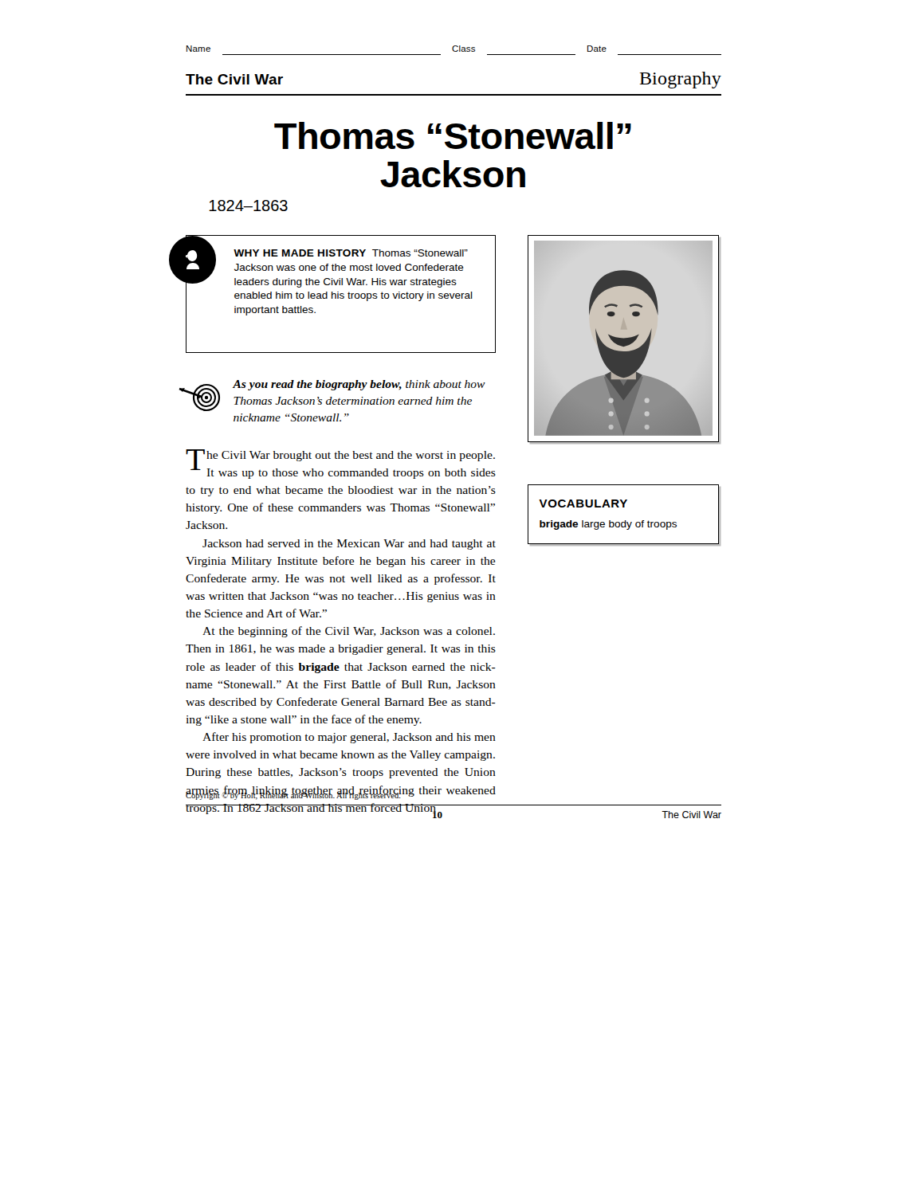Name Class Date
The Civil War
Biography
Thomas “Stonewall” Jackson
1824–1863
WHY HE MADE HISTORY Thomas “Stonewall” Jackson was one of the most loved Confederate leaders during the Civil War. His war strategies enabled him to lead his troops to victory in several important battles.
As you read the biography below, think about how Thomas Jackson’s determination earned him the nickname “Stonewall.”
The Civil War brought out the best and the worst in people. It was up to those who commanded troops on both sides to try to end what became the bloodiest war in the nation’s history. One of these commanders was Thomas “Stonewall” Jackson.
Jackson had served in the Mexican War and had taught at Virginia Military Institute before he began his career in the Confederate army. He was not well liked as a professor. It was written that Jackson “was no teacher…His genius was in the Science and Art of War.”
At the beginning of the Civil War, Jackson was a colonel. Then in 1861, he was made a brigadier general. It was in this role as leader of this brigade that Jackson earned the nickname “Stonewall.” At the First Battle of Bull Run, Jackson was described by Confederate General Barnard Bee as standing “like a stone wall” in the face of the enemy.
After his promotion to major general, Jackson and his men were involved in what became known as the Valley campaign. During these battles, Jackson’s troops prevented the Union armies from linking together and reinforcing their weakened troops. In 1862 Jackson and his men forced Union
VOCABULARY
brigade
large body of troops
Copyright © by Holt, Rinehart and Winston. All rights reserved.
10 The Civil War